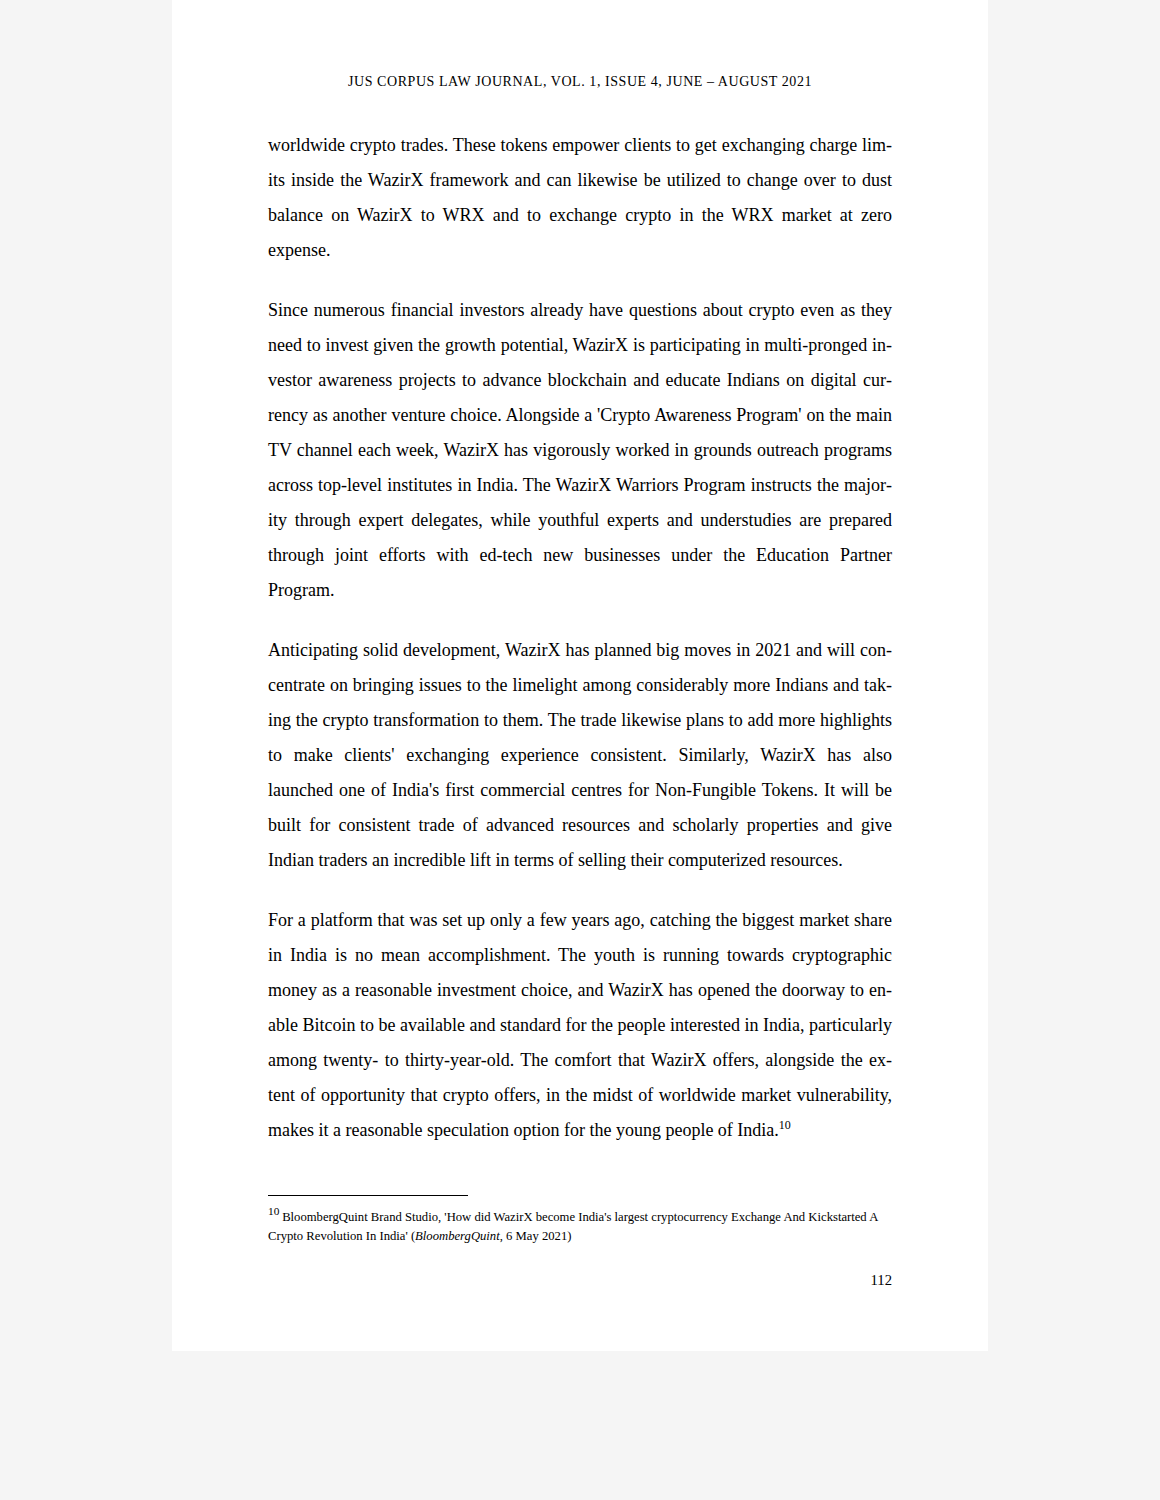Jus Corpus Law Journal, Vol. 1, Issue 4, June – August 2021
worldwide crypto trades. These tokens empower clients to get exchanging charge limits inside the WazirX framework and can likewise be utilized to change over to dust balance on WazirX to WRX and to exchange crypto in the WRX market at zero expense.
Since numerous financial investors already have questions about crypto even as they need to invest given the growth potential, WazirX is participating in multi-pronged investor awareness projects to advance blockchain and educate Indians on digital currency as another venture choice. Alongside a 'Crypto Awareness Program' on the main TV channel each week, WazirX has vigorously worked in grounds outreach programs across top-level institutes in India. The WazirX Warriors Program instructs the majority through expert delegates, while youthful experts and understudies are prepared through joint efforts with ed-tech new businesses under the Education Partner Program.
Anticipating solid development, WazirX has planned big moves in 2021 and will concentrate on bringing issues to the limelight among considerably more Indians and taking the crypto transformation to them. The trade likewise plans to add more highlights to make clients' exchanging experience consistent. Similarly, WazirX has also launched one of India's first commercial centres for Non-Fungible Tokens. It will be built for consistent trade of advanced resources and scholarly properties and give Indian traders an incredible lift in terms of selling their computerized resources.
For a platform that was set up only a few years ago, catching the biggest market share in India is no mean accomplishment. The youth is running towards cryptographic money as a reasonable investment choice, and WazirX has opened the doorway to enable Bitcoin to be available and standard for the people interested in India, particularly among twenty- to thirty-year-old. The comfort that WazirX offers, alongside the extent of opportunity that crypto offers, in the midst of worldwide market vulnerability, makes it a reasonable speculation option for the young people of India.10
10BloombergQuint Brand Studio, 'How did WazirX become India's largest cryptocurrency Exchange And Kickstarted A Crypto Revolution In India' (BloombergQuint, 6 May 2021)
112